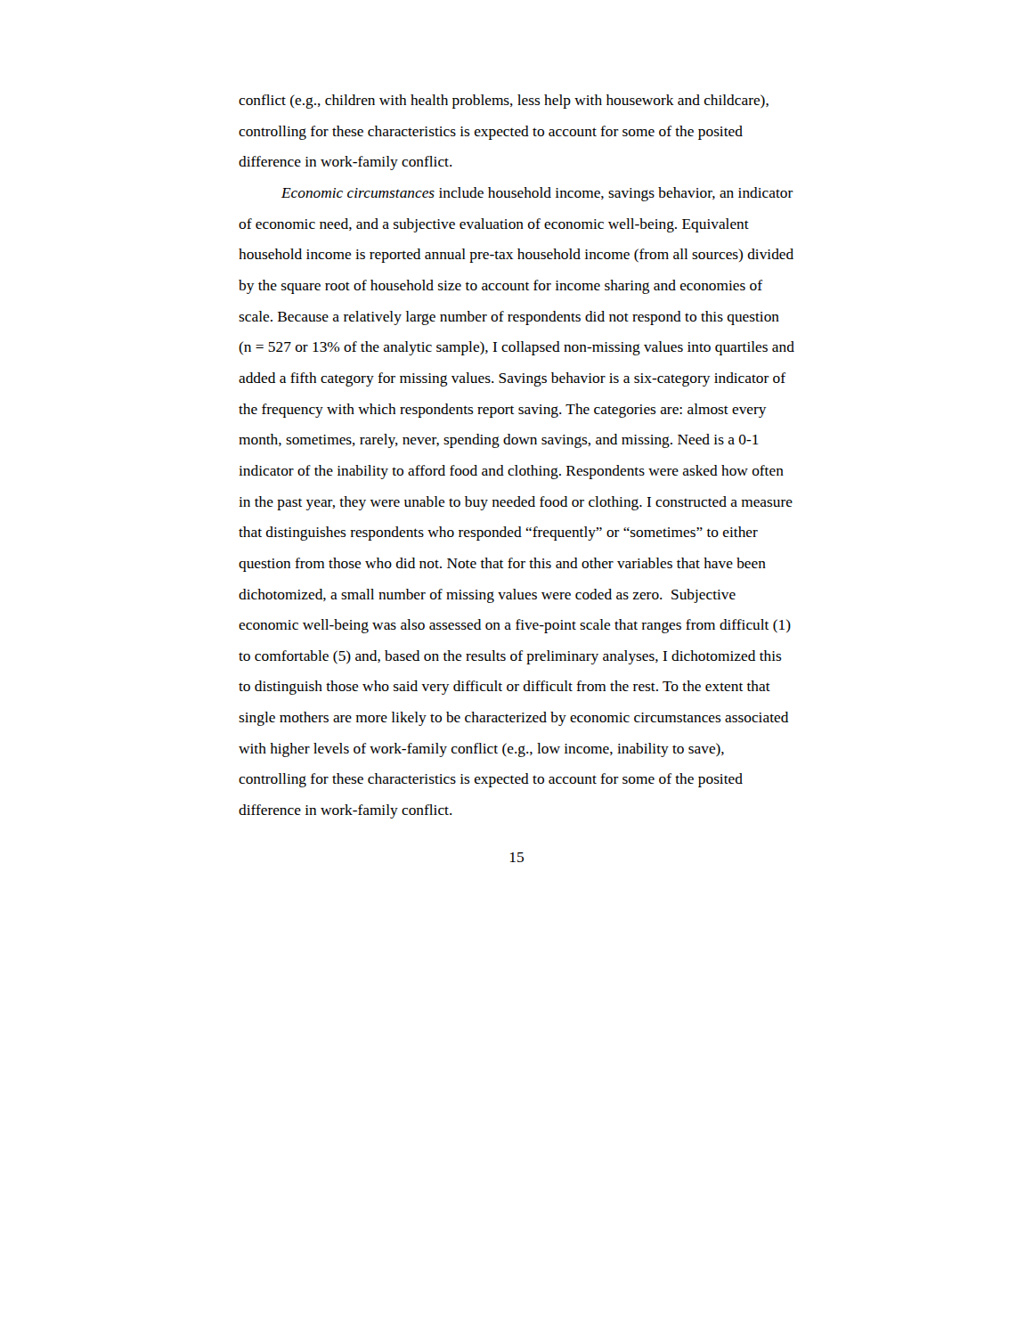conflict (e.g., children with health problems, less help with housework and childcare), controlling for these characteristics is expected to account for some of the posited difference in work-family conflict.
Economic circumstances include household income, savings behavior, an indicator of economic need, and a subjective evaluation of economic well-being. Equivalent household income is reported annual pre-tax household income (from all sources) divided by the square root of household size to account for income sharing and economies of scale. Because a relatively large number of respondents did not respond to this question (n = 527 or 13% of the analytic sample), I collapsed non-missing values into quartiles and added a fifth category for missing values. Savings behavior is a six-category indicator of the frequency with which respondents report saving. The categories are: almost every month, sometimes, rarely, never, spending down savings, and missing. Need is a 0-1 indicator of the inability to afford food and clothing. Respondents were asked how often in the past year, they were unable to buy needed food or clothing. I constructed a measure that distinguishes respondents who responded “frequently” or “sometimes” to either question from those who did not. Note that for this and other variables that have been dichotomized, a small number of missing values were coded as zero. Subjective economic well-being was also assessed on a five-point scale that ranges from difficult (1) to comfortable (5) and, based on the results of preliminary analyses, I dichotomized this to distinguish those who said very difficult or difficult from the rest. To the extent that single mothers are more likely to be characterized by economic circumstances associated with higher levels of work-family conflict (e.g., low income, inability to save), controlling for these characteristics is expected to account for some of the posited difference in work-family conflict.
15